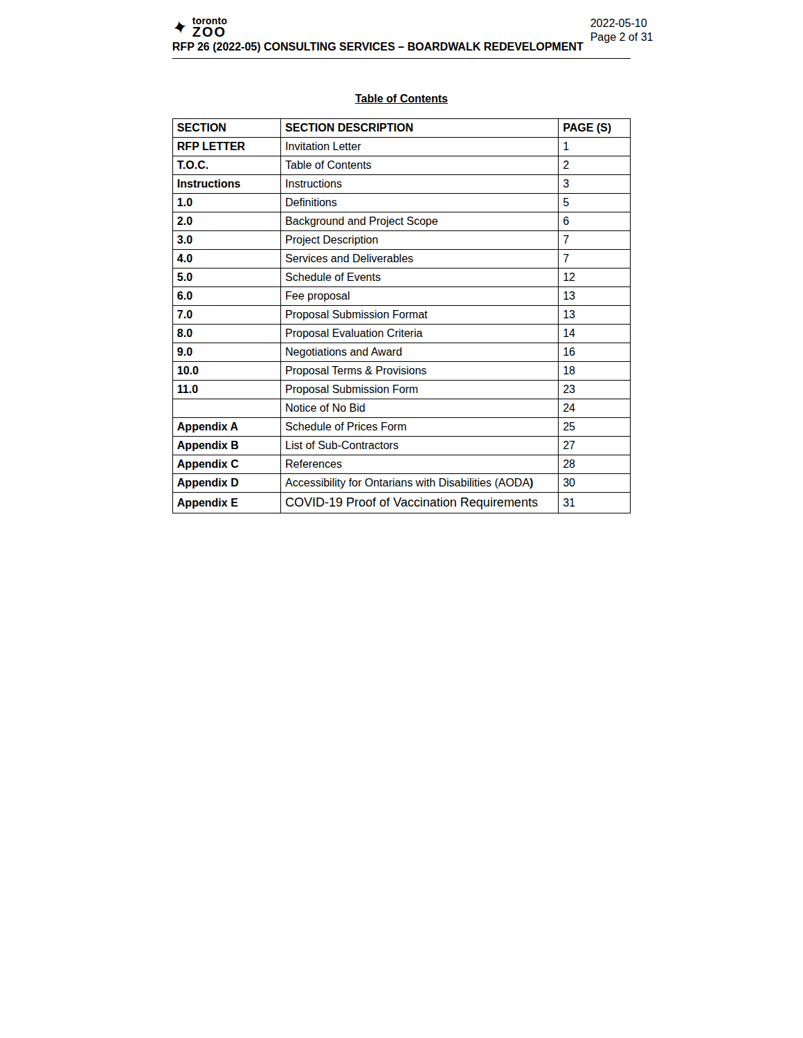✦ toronto ZOO
RFP 26 (2022-05) CONSULTING SERVICES – BOARDWALK REDEVELOPMENT
2022-05-10 Page 2 of 31
Table of Contents
| SECTION | SECTION DESCRIPTION | PAGE (S) |
| --- | --- | --- |
| RFP LETTER | Invitation Letter | 1 |
| T.O.C. | Table of Contents | 2 |
| Instructions | Instructions | 3 |
| 1.0 | Definitions | 5 |
| 2.0 | Background and Project Scope | 6 |
| 3.0 | Project Description | 7 |
| 4.0 | Services and Deliverables | 7 |
| 5.0 | Schedule of Events | 12 |
| 6.0 | Fee proposal | 13 |
| 7.0 | Proposal Submission Format | 13 |
| 8.0 | Proposal Evaluation Criteria | 14 |
| 9.0 | Negotiations and Award | 16 |
| 10.0 | Proposal Terms & Provisions | 18 |
| 11.0 | Proposal Submission Form | 23 |
| | Notice of No Bid | 24 |
| Appendix A | Schedule of Prices Form | 25 |
| Appendix B | List of Sub-Contractors | 27 |
| Appendix C | References | 28 |
| Appendix D | Accessibility for Ontarians with Disabilities (AODA ) | 30 |
| Appendix E | COVID-19 Proof of Vaccination Requirements | 31 |